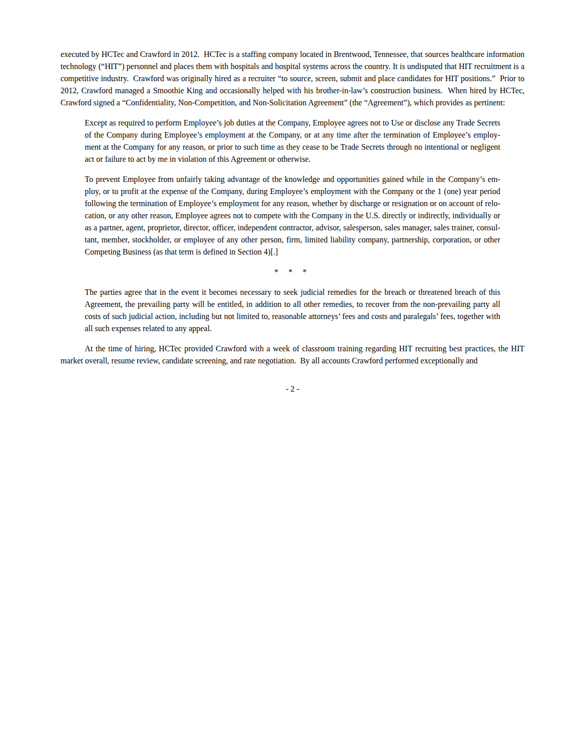executed by HCTec and Crawford in 2012. HCTec is a staffing company located in Brentwood, Tennessee, that sources healthcare information technology (“HIT”) personnel and places them with hospitals and hospital systems across the country. It is undisputed that HIT recruitment is a competitive industry. Crawford was originally hired as a recruiter “to source, screen, submit and place candidates for HIT positions.” Prior to 2012, Crawford managed a Smoothie King and occasionally helped with his brother-in-law’s construction business. When hired by HCTec, Crawford signed a “Confidentiality, Non-Competition, and Non-Solicitation Agreement” (the “Agreement”), which provides as pertinent:
Except as required to perform Employee’s job duties at the Company, Employee agrees not to Use or disclose any Trade Secrets of the Company during Employee’s employment at the Company, or at any time after the termination of Employee’s employment at the Company for any reason, or prior to such time as they cease to be Trade Secrets through no intentional or negligent act or failure to act by me in violation of this Agreement or otherwise.
To prevent Employee from unfairly taking advantage of the knowledge and opportunities gained while in the Company’s employ, or to profit at the expense of the Company, during Employee’s employment with the Company or the 1 (one) year period following the termination of Employee’s employment for any reason, whether by discharge or resignation or on account of relocation, or any other reason, Employee agrees not to compete with the Company in the U.S. directly or indirectly, individually or as a partner, agent, proprietor, director, officer, independent contractor, advisor, salesperson, sales manager, sales trainer, consultant, member, stockholder, or employee of any other person, firm, limited liability company, partnership, corporation, or other Competing Business (as that term is defined in Section 4)[.]
* * *
The parties agree that in the event it becomes necessary to seek judicial remedies for the breach or threatened breach of this Agreement, the prevailing party will be entitled, in addition to all other remedies, to recover from the non-prevailing party all costs of such judicial action, including but not limited to, reasonable attorneys’ fees and costs and paralegals’ fees, together with all such expenses related to any appeal.
At the time of hiring, HCTec provided Crawford with a week of classroom training regarding HIT recruiting best practices, the HIT market overall, resume review, candidate screening, and rate negotiation. By all accounts Crawford performed exceptionally and
- 2 -